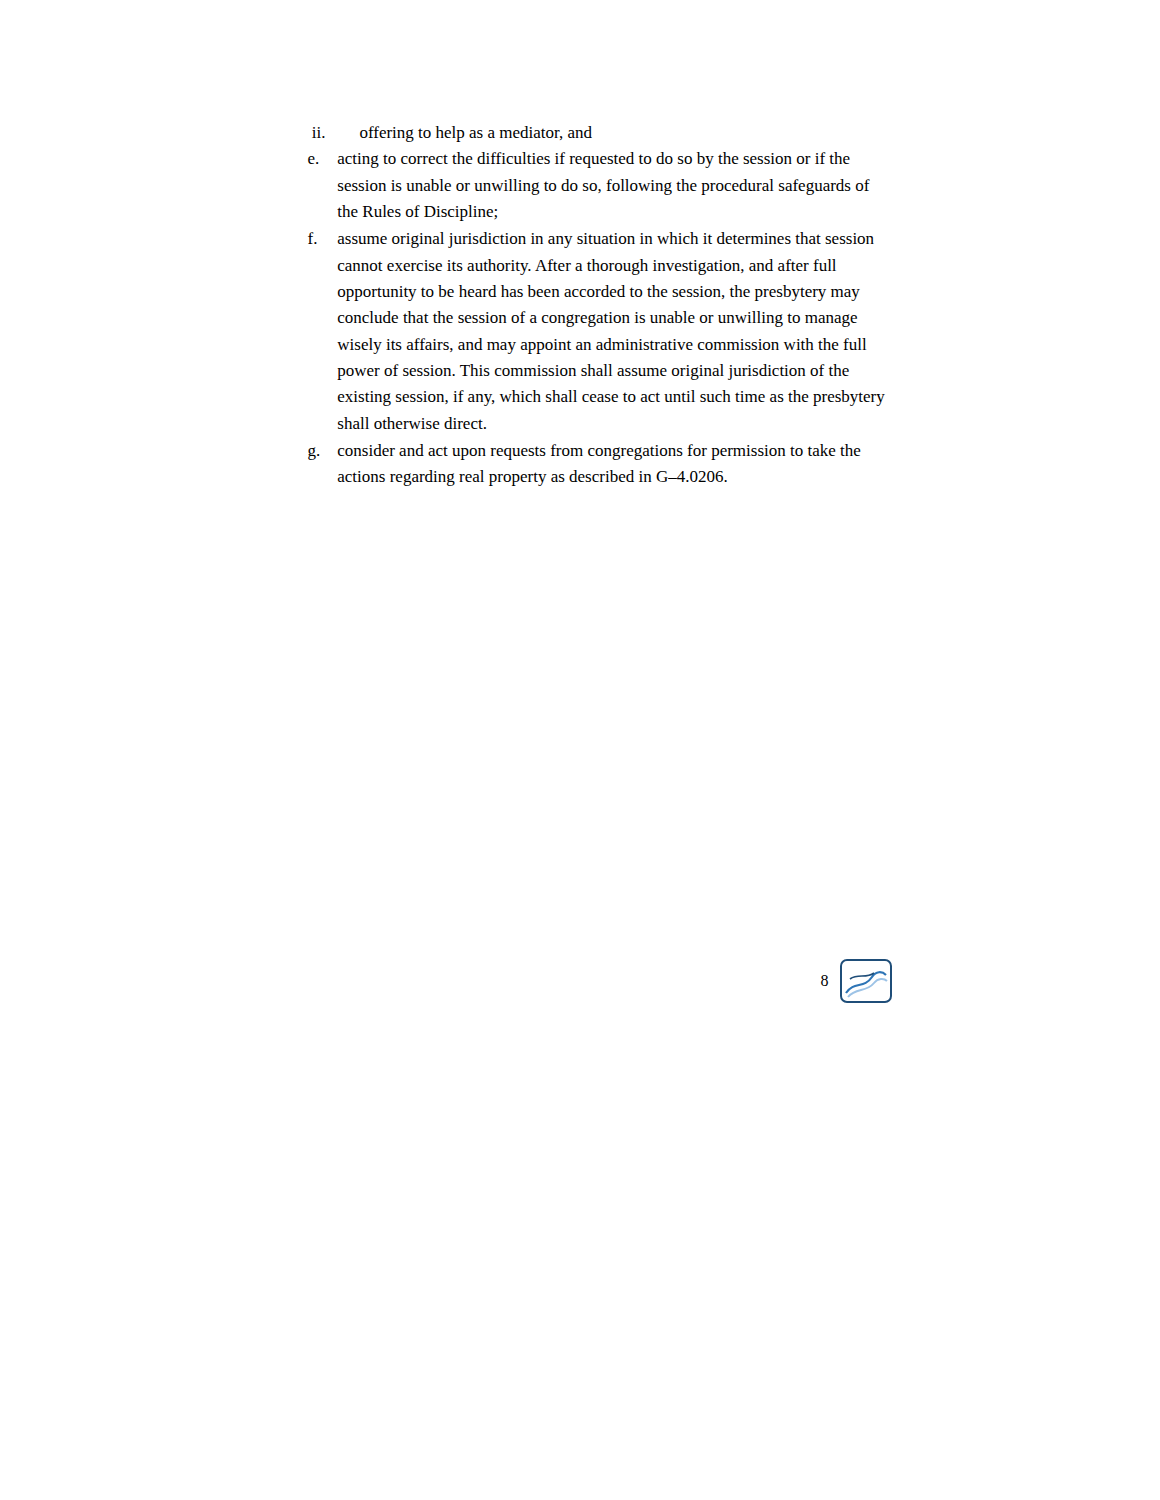ii. offering to help as a mediator, and
e. acting to correct the difficulties if requested to do so by the session or if the session is unable or unwilling to do so, following the procedural safeguards of the Rules of Discipline;
f. assume original jurisdiction in any situation in which it determines that session cannot exercise its authority. After a thorough investigation, and after full opportunity to be heard has been accorded to the session, the presbytery may conclude that the session of a congregation is unable or unwilling to manage wisely its affairs, and may appoint an administrative commission with the full power of session. This commission shall assume original jurisdiction of the existing session, if any, which shall cease to act until such time as the presbytery shall otherwise direct.
g. consider and act upon requests from congregations for permission to take the actions regarding real property as described in G–4.0206.
8